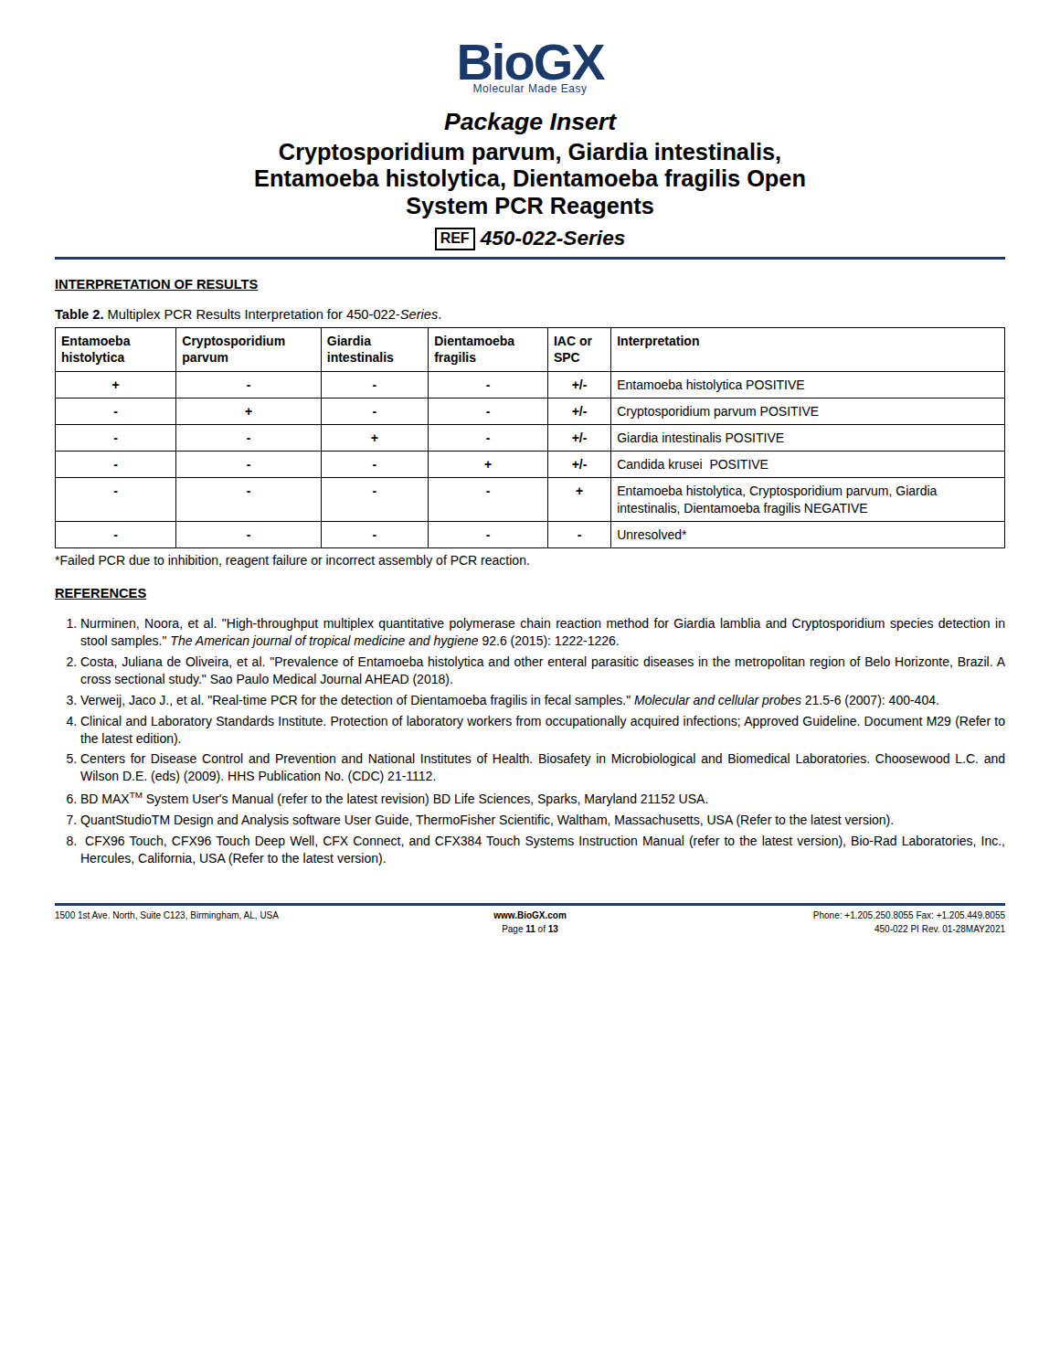Bio GX
Molecular Made Easy
Package Insert
Cryptosporidium parvum, Giardia intestinalis,
Entamoeba histolytica, Dientamoeba fragilis Open
System PCR Reagents
REF450-022-Series
INTERPRETATION OF RESULTS
Table 2. Multiplex PCR Results Interpretation for 450-022-Series.
| Entamoeba histolytica | Cryptosporidium parvum | Giardia intestinalis | Dientamoeba fragilis | IAC or SPC | Interpretation |
| --- | --- | --- | --- | --- | --- |
| + | - | - | - | +/- | Entamoeba histolytica POSITIVE |
| - | + | - | - | +/- | Cryptosporidium parvum POSITIVE |
| - | - | + | - | +/- | Giardia intestinalis POSITIVE |
| - | - | - | + | +/- | Candida krusei POSITIVE |
| - | - | - | - | + | Entamoeba histolytica, Cryptosporidium parvum, Giardia intestinalis, Dientamoeba fragilis NEGATIVE |
| - | - | - | - | - | Unresolved* |
*Failed PCR due to inhibition, reagent failure or incorrect assembly of PCR reaction.
REFERENCES
Nurminen, Noora, et al. "High-throughput multiplex quantitative polymerase chain reaction method for Giardia lamblia and Cryptosporidium species detection in stool samples." The American journal of tropical medicine and hygiene 92.6 (2015): 1222-1226.
Costa, Juliana de Oliveira, et al. "Prevalence of Entamoeba histolytica and other enteral parasitic diseases in the metropolitan region of Belo Horizonte, Brazil. A cross sectional study." Sao Paulo Medical Journal AHEAD (2018).
Verweij, Jaco J., et al. "Real-time PCR for the detection of Dientamoeba fragilis in fecal samples." Molecular and cellular probes 21.5-6 (2007): 400-404.
Clinical and Laboratory Standards Institute. Protection of laboratory workers from occupationally acquired infections; Approved Guideline. Document M29 (Refer to the latest edition).
Centers for Disease Control and Prevention and National Institutes of Health. Biosafety in Microbiological and Biomedical Laboratories. Choosewood L.C. and Wilson D.E. (eds) (2009). HHS Publication No. (CDC) 21-1112.
BD MAXTM System User's Manual (refer to the latest revision) BD Life Sciences, Sparks, Maryland 21152 USA.
QuantStudioTM Design and Analysis software User Guide, ThermoFisher Scientific, Waltham, Massachusetts, USA (Refer to the latest version).
CFX96 Touch, CFX96 Touch Deep Well, CFX Connect, and CFX384 Touch Systems Instruction Manual (refer to the latest version), Bio-Rad Laboratories, Inc., Hercules, California, USA (Refer to the latest version).
1500 1st Ave. North, Suite C123, Birmingham, AL, USA
www.BioGX.com
Phone: +1.205.250.8055 Fax: +1.205.449.8055
Page 11 of 13
450-022 PI Rev. 01-28MAY2021